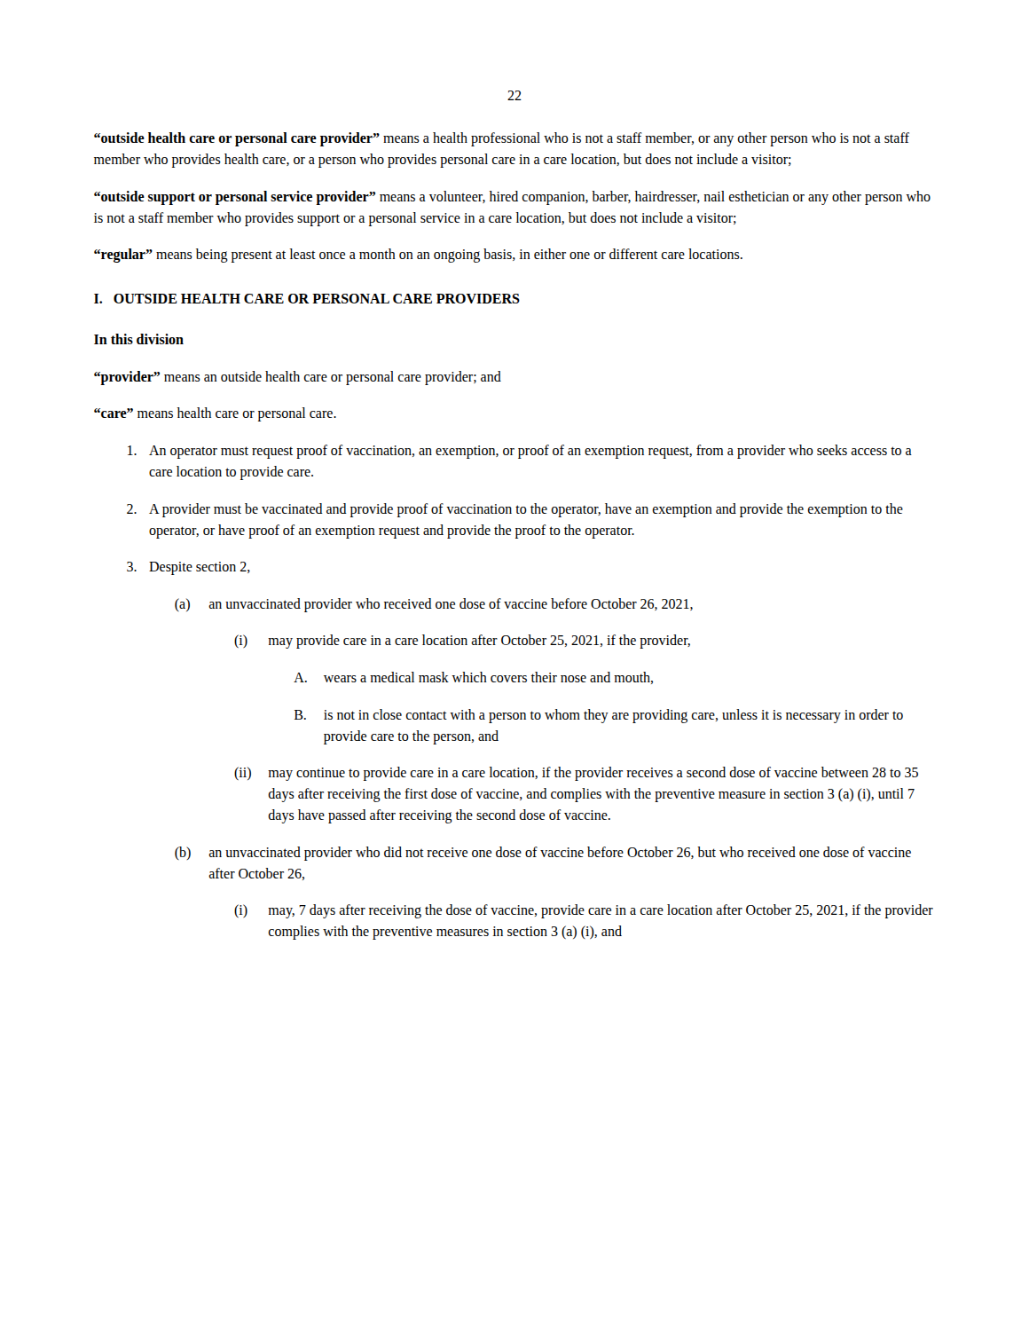22
“outside health care or personal care provider” means a health professional who is not a staff member, or any other person who is not a staff member who provides health care, or a person who provides personal care in a care location, but does not include a visitor;
“outside support or personal service provider” means a volunteer, hired companion, barber, hairdresser, nail esthetician or any other person who is not a staff member who provides support or a personal service in a care location, but does not include a visitor;
“regular” means being present at least once a month on an ongoing basis, in either one or different care locations.
I. Outside Health Care or Personal Care Providers
In this division
“provider” means an outside health care or personal care provider; and
“care” means health care or personal care.
An operator must request proof of vaccination, an exemption, or proof of an exemption request, from a provider who seeks access to a care location to provide care.
A provider must be vaccinated and provide proof of vaccination to the operator, have an exemption and provide the exemption to the operator, or have proof of an exemption request and provide the proof to the operator.
Despite section 2,
(a) an unvaccinated provider who received one dose of vaccine before October 26, 2021,
(i) may provide care in a care location after October 25, 2021, if the provider,
A. wears a medical mask which covers their nose and mouth,
B. is not in close contact with a person to whom they are providing care, unless it is necessary in order to provide care to the person, and
(ii) may continue to provide care in a care location, if the provider receives a second dose of vaccine between 28 to 35 days after receiving the first dose of vaccine, and complies with the preventive measure in section 3 (a) (i), until 7 days have passed after receiving the second dose of vaccine.
(b) an unvaccinated provider who did not receive one dose of vaccine before October 26, but who received one dose of vaccine after October 26,
(i) may, 7 days after receiving the dose of vaccine, provide care in a care location after October 25, 2021, if the provider complies with the preventive measures in section 3 (a) (i), and